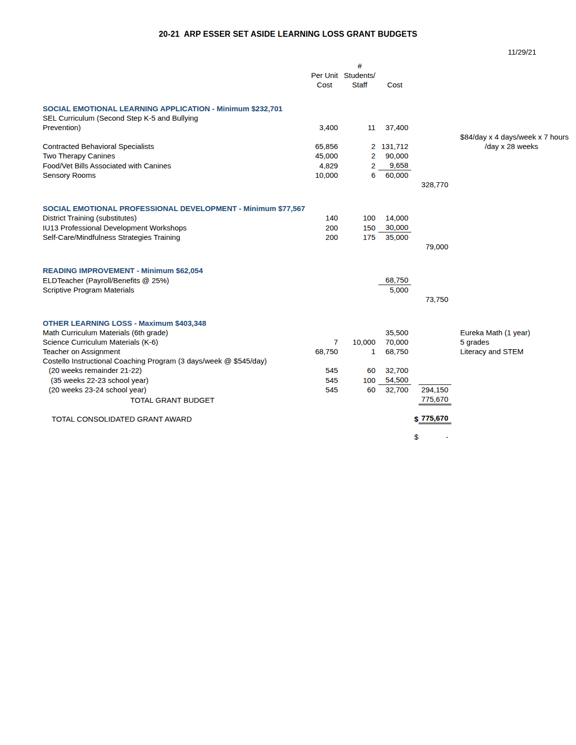20-21 ARP ESSER SET ASIDE LEARNING LOSS GRANT BUDGETS
11/29/21
| | | # | | | | |
| | Per Unit | Students/ | | | | |
| | Cost | Staff | Cost | | | |
| SOCIAL EMOTIONAL LEARNING APPLICATION - Minimum $232,701 | | | | | | |
| SEL Curriculum (Second Step K-5 and Bullying | | | | | | |
| Prevention) | 3,400 | 11 | 37,400 | | | |
| | | | | | | $84/day x 4 days/week x 7 hours |
| Contracted Behavioral Specialists | 65,856 | 2 | 131,712 | | | /day x 28 weeks |
| Two Therapy Canines | 45,000 | 2 | 90,000 | | | |
| Food/Vet Bills Associated with Canines | 4,829 | 2 | 9,658 | | | |
| Sensory Rooms | 10,000 | 6 | 60,000 | | | |
| | | | | | 328,770 | |
| SOCIAL EMOTIONAL PROFESSIONAL DEVELOPMENT - Minimum $77,567 | | | | | | |
| District Training (substitutes) | 140 | 100 | 14,000 | | | |
| IU13 Professional Development Workshops | 200 | 150 | 30,000 | | | |
| Self-Care/Mindfulness Strategies Training | 200 | 175 | 35,000 | | | |
| | | | | | 79,000 | |
| READING IMPROVEMENT - Minimum $62,054 | | | | | | |
| ELDTeacher (Payroll/Benefits @ 25%) | | | 68,750 | | | |
| Scriptive Program Materials | | | 5,000 | | | |
| | | | | | 73,750 | |
| OTHER LEARNING LOSS - Maximum $403,348 | | | | | | |
| Math Curriculum Materials (6th grade) | | | 35,500 | | | Eureka Math (1 year) |
| Science Curriculum Materials (K-6) | 7 | 10,000 | 70,000 | | | 5 grades |
| Teacher on Assignment | 68,750 | 1 | 68,750 | | | Literacy and STEM |
| Costello Instructional Coaching Program (3 days/week @ $545/day) | | | | | | |
| (20 weeks remainder 21-22) | 545 | 60 | 32,700 | | | |
| (35 weeks 22-23 school year) | 545 | 100 | 54,500 | | | |
| (20 weeks 23-24 school year) | 545 | 60 | 32,700 | | 294,150 | |
| TOTAL GRANT BUDGET | | | | | 775,670 | |
| TOTAL CONSOLIDATED GRANT AWARD | | | | $ | 775,670 | |
| | | | | $ | - | |